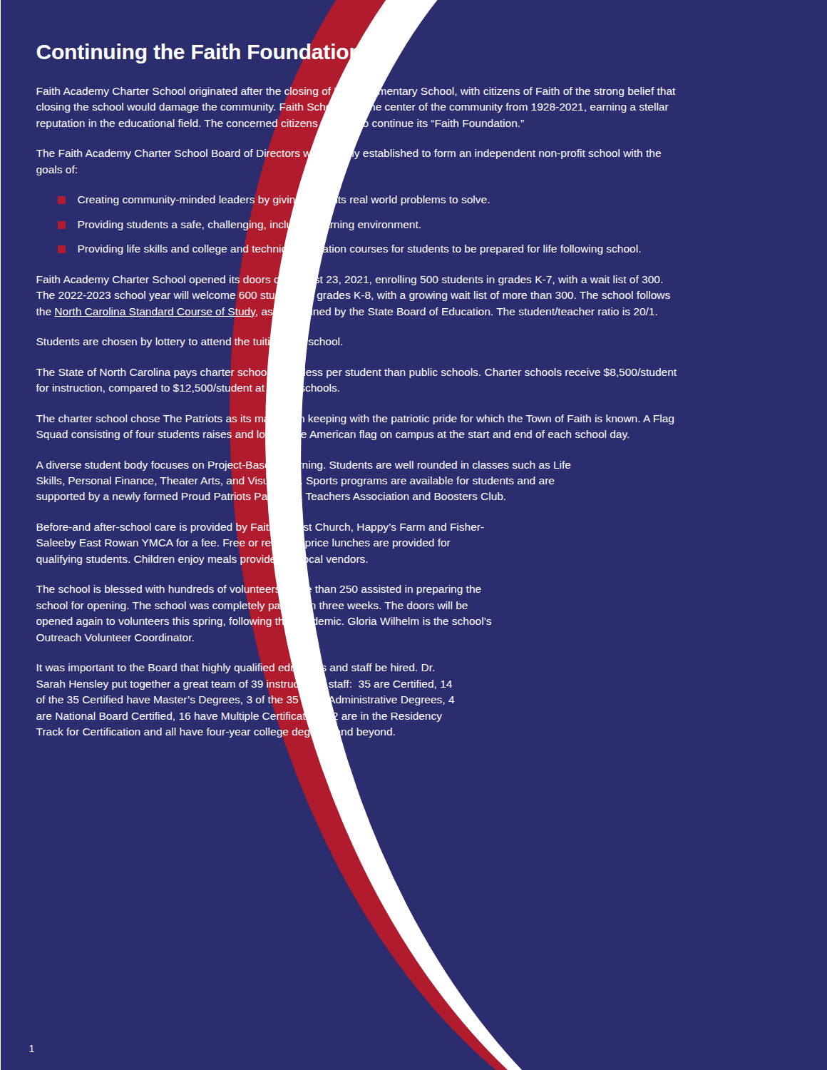Continuing the Faith Foundation
Faith Academy Charter School originated after the closing of Faith Elementary School, with citizens of Faith of the strong belief that closing the school would damage the community. Faith School was the center of the community from 1928-2021, earning a stellar reputation in the educational field. The concerned citizens wanted to continue its “Faith Foundation.”
The Faith Academy Charter School Board of Directors was quickly established to form an independent non-profit school with the goals of:
Creating community-minded leaders by giving students real world problems to solve.
Providing students a safe, challenging, inclusive learning environment.
Providing life skills and college and technical education courses for students to be prepared for life following school.
Faith Academy Charter School opened its doors on August 23, 2021, enrolling 500 students in grades K-7, with a wait list of 300. The 2022-2023 school year will welcome 600 students in grades K-8, with a growing wait list of more than 300. The school follows the North Carolina Standard Course of Study, as determined by the State Board of Education. The student/teacher ratio is 20/1.
Students are chosen by lottery to attend the tuition-free school.
The State of North Carolina pays charter schools 34% less per student than public schools. Charter schools receive $8,500/student for instruction, compared to $12,500/student at public schools.
The charter school chose The Patriots as its mascot, in keeping with the patriotic pride for which the Town of Faith is known. A Flag Squad consisting of four students raises and lowers the American flag on campus at the start and end of each school day.
A diverse student body focuses on Project-Based Learning. Students are well rounded in classes such as Life Skills, Personal Finance, Theater Arts, and Visual Arts. Sports programs are available for students and are supported by a newly formed Proud Patriots Parents & Teachers Association and Boosters Club.
Before-and after-school care is provided by Faith Baptist Church, Happy’s Farm and Fisher-Saleeby East Rowan YMCA for a fee. Free or reduced-price lunches are provided for qualifying students. Children enjoy meals provided by local vendors.
The school is blessed with hundreds of volunteers. More than 250 assisted in preparing the school for opening. The school was completely painted in three weeks. The doors will be opened again to volunteers this spring, following the pandemic. Gloria Wilhelm is the school’s Outreach Volunteer Coordinator.
It was important to the Board that highly qualified educators and staff be hired. Dr. Sarah Hensley put together a great team of 39 instructional staff: 35 are Certified, 14 of the 35 Certified have Master’s Degrees, 3 of the 35 have Administrative Degrees, 4 are National Board Certified, 16 have Multiple Certifications, 2 are in the Residency Track for Certification and all have four-year college degrees and beyond.
1